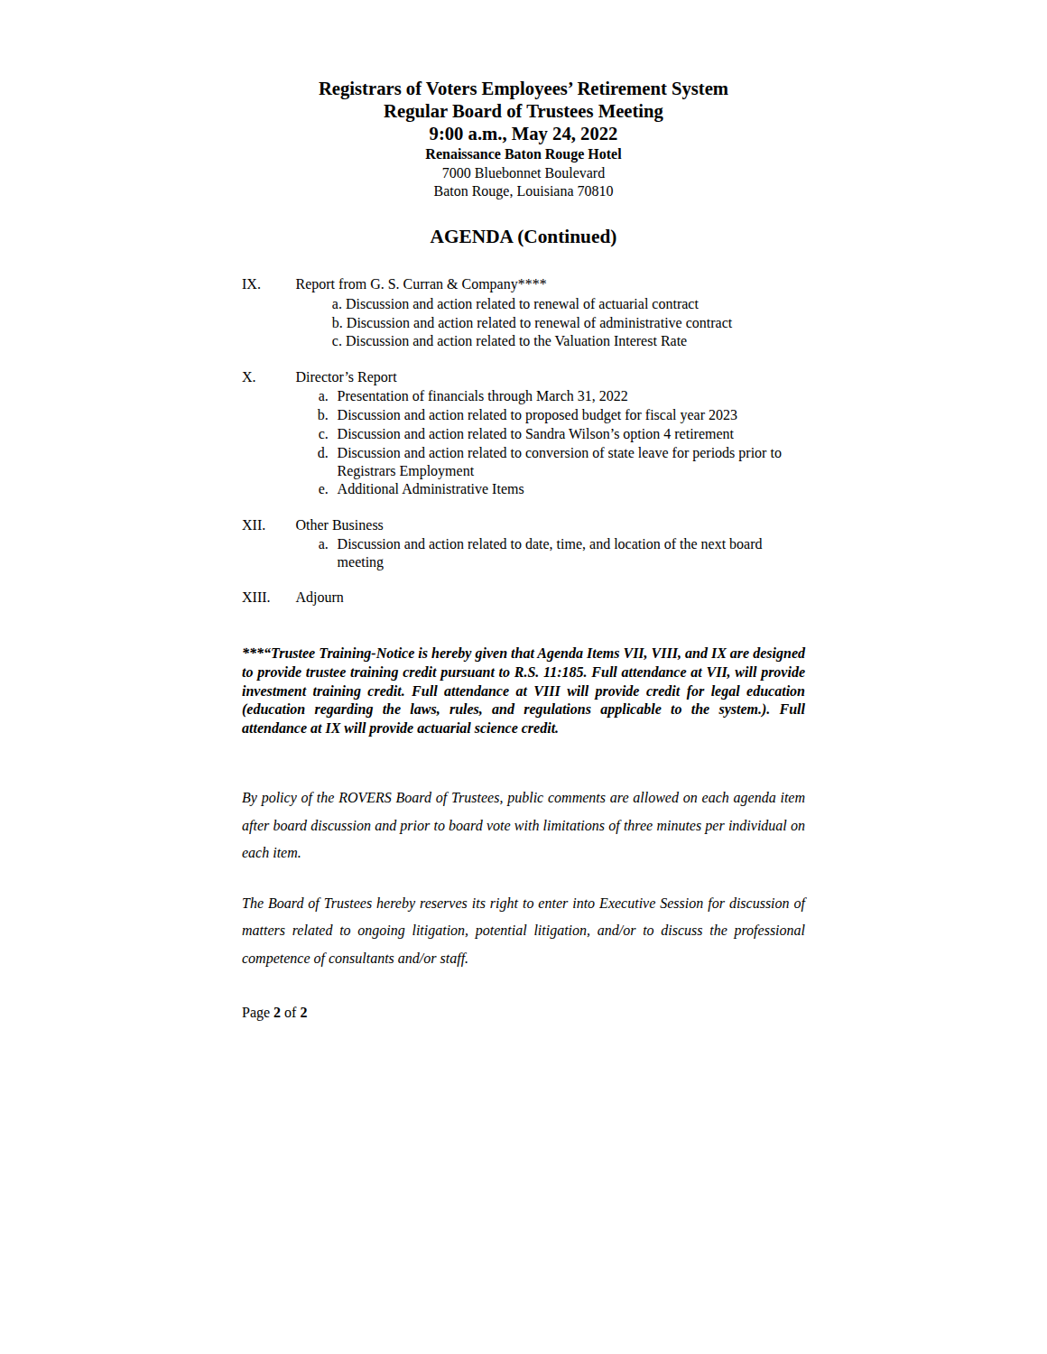Registrars of Voters Employees’ Retirement System
Regular Board of Trustees Meeting
9:00 a.m., May 24, 2022
Renaissance Baton Rouge Hotel
7000 Bluebonnet Boulevard
Baton Rouge, Louisiana 70810
AGENDA (Continued)
IX.
Report from G. S. Curran & Company****
a. Discussion and action related to renewal of actuarial contract
b. Discussion and action related to renewal of administrative contract
c. Discussion and action related to the Valuation Interest Rate
X.
Director’s Report
Presentation of financials through March 31, 2022
Discussion and action related to proposed budget for fiscal year 2023
Discussion and action related to Sandra Wilson’s option 4 retirement
Discussion and action related to conversion of state leave for periods prior to Registrars Employment
Additional Administrative Items
XII.
Other Business
Discussion and action related to date, time, and location of the next board meeting
XIII.
Adjourn
***“Trustee Training-Notice is hereby given that Agenda Items VII, VIII, and IX are designed to provide trustee training credit pursuant to R.S. 11:185. Full attendance at VII, will provide investment training credit. Full attendance at VIII will provide credit for legal education (education regarding the laws, rules, and regulations applicable to the system.). Full attendance at IX will provide actuarial science credit.
By policy of the ROVERS Board of Trustees, public comments are allowed on each agenda item after board discussion and prior to board vote with limitations of three minutes per individual on each item.
The Board of Trustees hereby reserves its right to enter into Executive Session for discussion of matters related to ongoing litigation, potential litigation, and/or to discuss the professional competence of consultants and/or staff.
Page 2 of 2